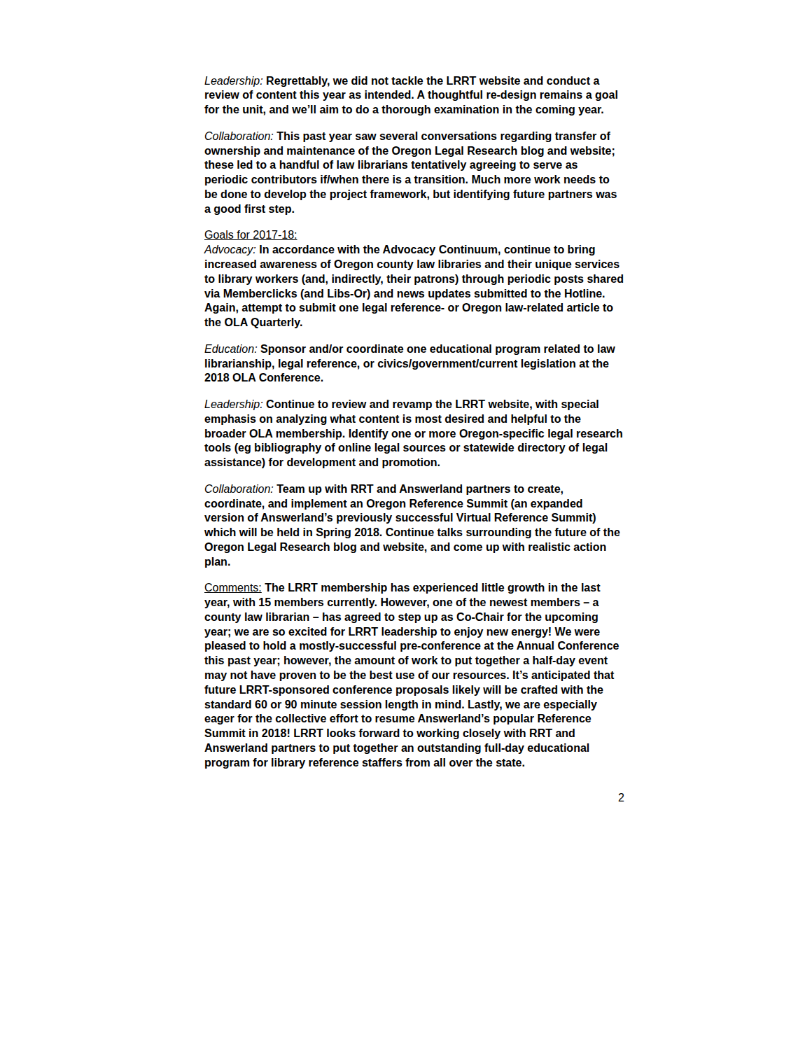Leadership: Regrettably, we did not tackle the LRRT website and conduct a review of content this year as intended. A thoughtful re-design remains a goal for the unit, and we’ll aim to do a thorough examination in the coming year.
Collaboration: This past year saw several conversations regarding transfer of ownership and maintenance of the Oregon Legal Research blog and website; these led to a handful of law librarians tentatively agreeing to serve as periodic contributors if/when there is a transition. Much more work needs to be done to develop the project framework, but identifying future partners was a good first step.
Goals for 2017-18:
Advocacy: In accordance with the Advocacy Continuum, continue to bring increased awareness of Oregon county law libraries and their unique services to library workers (and, indirectly, their patrons) through periodic posts shared via Memberclicks (and Libs-Or) and news updates submitted to the Hotline. Again, attempt to submit one legal reference- or Oregon law-related article to the OLA Quarterly.
Education: Sponsor and/or coordinate one educational program related to law librarianship, legal reference, or civics/government/current legislation at the 2018 OLA Conference.
Leadership: Continue to review and revamp the LRRT website, with special emphasis on analyzing what content is most desired and helpful to the broader OLA membership. Identify one or more Oregon-specific legal research tools (eg bibliography of online legal sources or statewide directory of legal assistance) for development and promotion.
Collaboration: Team up with RRT and Answerland partners to create, coordinate, and implement an Oregon Reference Summit (an expanded version of Answerland’s previously successful Virtual Reference Summit) which will be held in Spring 2018. Continue talks surrounding the future of the Oregon Legal Research blog and website, and come up with realistic action plan.
Comments: The LRRT membership has experienced little growth in the last year, with 15 members currently. However, one of the newest members – a county law librarian – has agreed to step up as Co-Chair for the upcoming year; we are so excited for LRRT leadership to enjoy new energy! We were pleased to hold a mostly-successful pre-conference at the Annual Conference this past year; however, the amount of work to put together a half-day event may not have proven to be the best use of our resources. It’s anticipated that future LRRT-sponsored conference proposals likely will be crafted with the standard 60 or 90 minute session length in mind. Lastly, we are especially eager for the collective effort to resume Answerland’s popular Reference Summit in 2018! LRRT looks forward to working closely with RRT and Answerland partners to put together an outstanding full-day educational program for library reference staffers from all over the state.
2